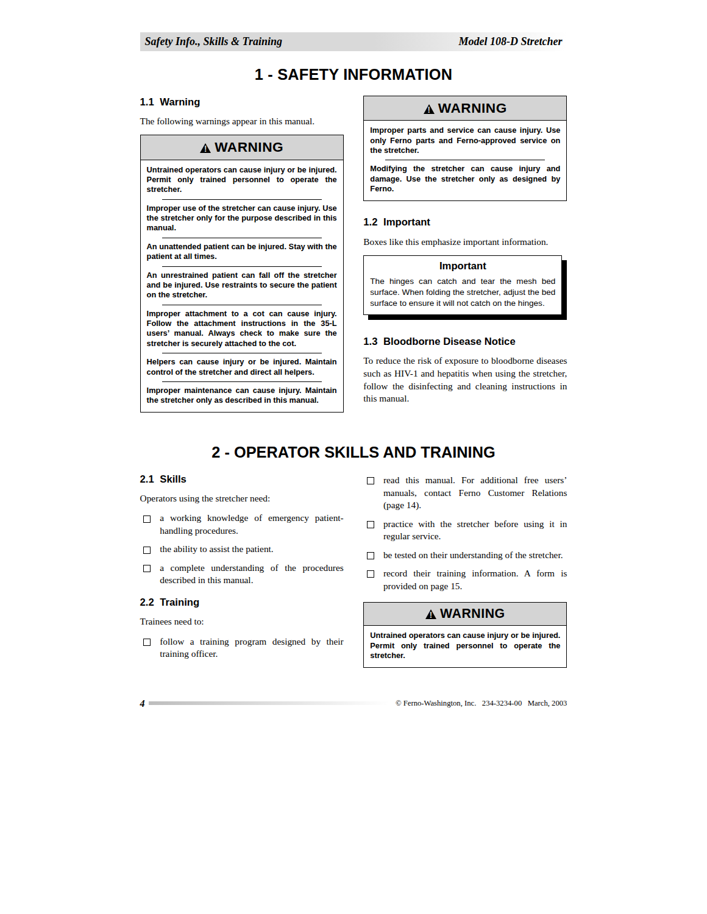Safety Info., Skills & Training Model 108-D Stretcher
1 - SAFETY INFORMATION
1.1 Warning
The following warnings appear in this manual.
WARNING
Untrained operators can cause injury or be injured. Permit only trained personnel to operate the stretcher.
Improper use of the stretcher can cause injury. Use the stretcher only for the purpose described in this manual.
An unattended patient can be injured. Stay with the patient at all times.
An unrestrained patient can fall off the stretcher and be injured. Use restraints to secure the patient on the stretcher.
Improper attachment to a cot can cause injury. Follow the attachment instructions in the 35-L users’ manual. Always check to make sure the stretcher is securely attached to the cot.
Helpers can cause injury or be injured. Maintain control of the stretcher and direct all helpers.
Improper maintenance can cause injury. Maintain the stretcher only as described in this manual.
WARNING
Improper parts and service can cause injury. Use only Ferno parts and Ferno-approved service on the stretcher.
Modifying the stretcher can cause injury and damage. Use the stretcher only as designed by Ferno.
1.2 Important
Boxes like this emphasize important information.
Important
The hinges can catch and tear the mesh bed surface. When folding the stretcher, adjust the bed surface to ensure it will not catch on the hinges.
1.3 Bloodborne Disease Notice
To reduce the risk of exposure to bloodborne diseases such as HIV-1 and hepatitis when using the stretcher, follow the disinfecting and cleaning instructions in this manual.
2 - OPERATOR SKILLS AND TRAINING
2.1 Skills
Operators using the stretcher need:
a working knowledge of emergency patient-handling procedures.
the ability to assist the patient.
a complete understanding of the procedures described in this manual.
2.2 Training
Trainees need to:
follow a training program designed by their training officer.
read this manual. For additional free users’ manuals, contact Ferno Customer Relations (page 14).
practice with the stretcher before using it in regular service.
be tested on their understanding of the stretcher.
record their training information. A form is provided on page 15.
WARNING
Untrained operators can cause injury or be injured. Permit only trained personnel to operate the stretcher.
4 © Ferno-Washington, Inc. 234-3234-00 March, 2003